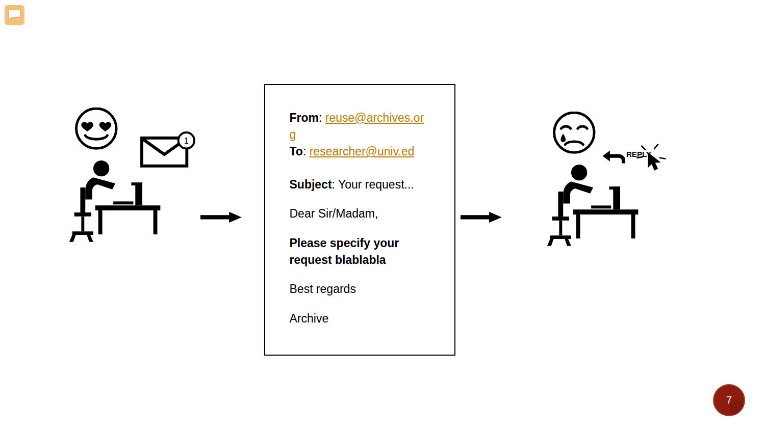1
From: reuse@archives.org
To: researcher@univ.ed
Subject: Your request...
Dear Sir/Madam,
Please specify your request blablabla
Best regards
Archive
REPLY
7